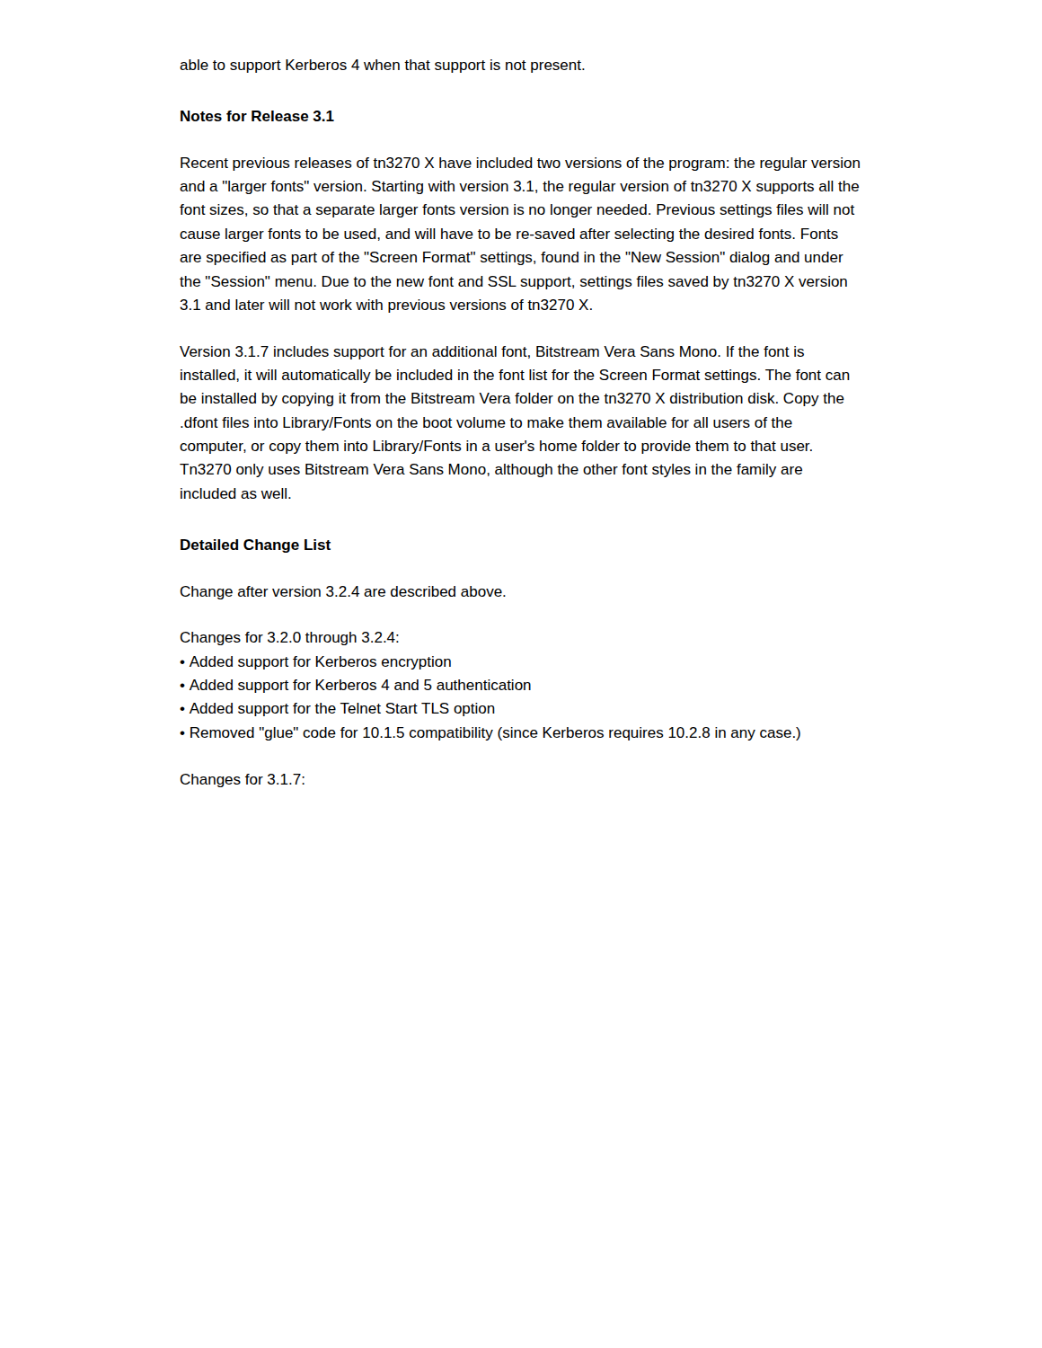able to support Kerberos 4 when that support is not present.
Notes for Release 3.1
Recent previous releases of tn3270 X have included two versions of the program: the regular version and a "larger fonts" version. Starting with version 3.1, the regular version of tn3270 X supports all the font sizes, so that a separate larger fonts version is no longer needed. Previous settings files will not cause larger fonts to be used, and will have to be re-saved after selecting the desired fonts. Fonts are specified as part of the "Screen Format" settings, found in the "New Session" dialog and under the "Session" menu. Due to the new font and SSL support, settings files saved by tn3270 X version 3.1 and later will not work with previous versions of tn3270 X.
Version 3.1.7 includes support for an additional font, Bitstream Vera Sans Mono. If the font is installed, it will automatically be included in the font list for the Screen Format settings. The font can be installed by copying it from the Bitstream Vera folder on the tn3270 X distribution disk. Copy the .dfont files into Library/Fonts on the boot volume to make them available for all users of the computer, or copy them into Library/Fonts in a user's home folder to provide them to that user. Tn3270 only uses Bitstream Vera Sans Mono, although the other font styles in the family are included as well.
Detailed Change List
Change after version 3.2.4 are described above.
Changes for 3.2.0 through 3.2.4:
Added support for Kerberos encryption
Added support for Kerberos 4 and 5 authentication
Added support for the Telnet Start TLS option
Removed "glue" code for 10.1.5 compatibility (since Kerberos requires 10.2.8 in any case.)
Changes for 3.1.7: